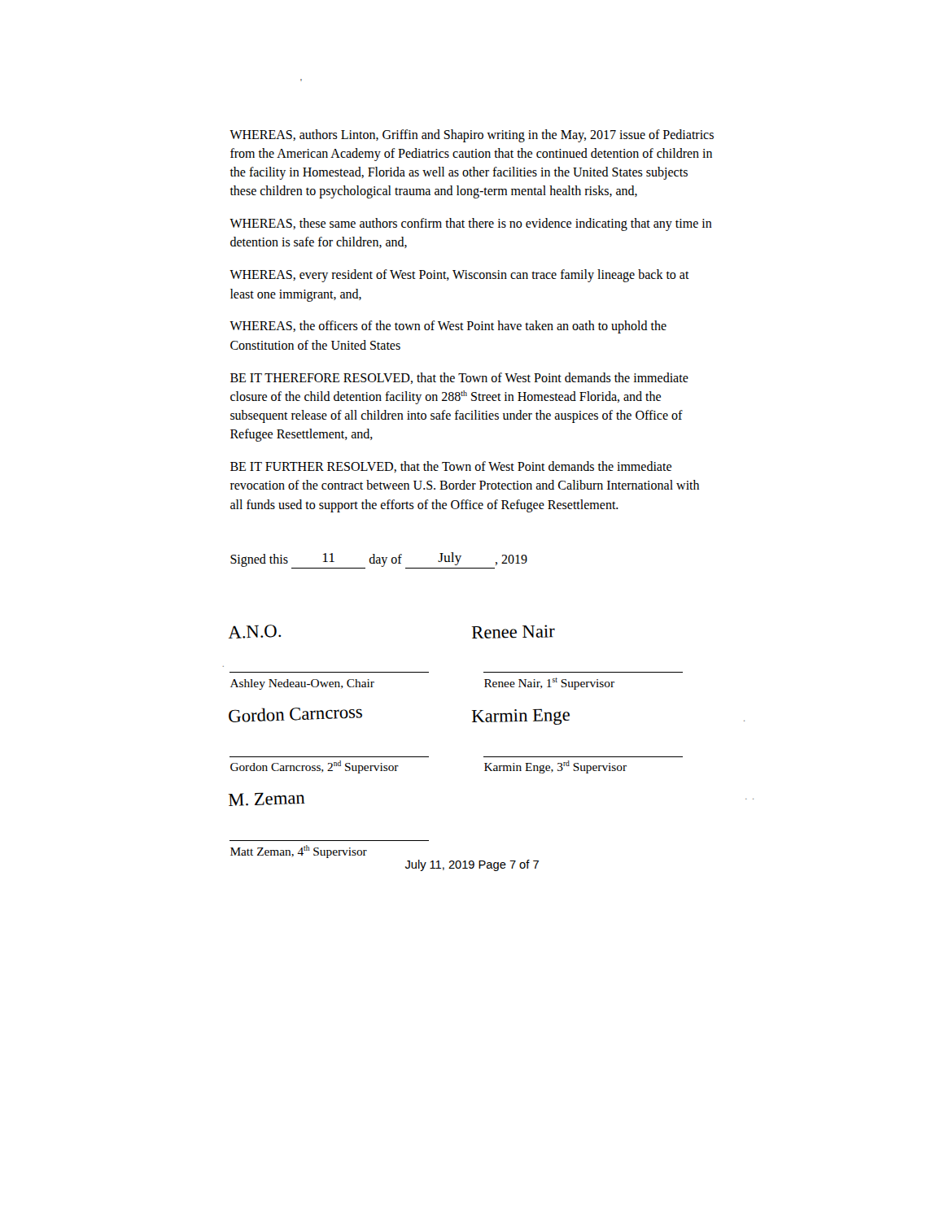'
WHEREAS, authors Linton, Griffin and Shapiro writing in the May, 2017 issue of Pediatrics from the American Academy of Pediatrics caution that the continued detention of children in the facility in Homestead, Florida as well as other facilities in the United States subjects these children to psychological trauma and long-term mental health risks, and,
WHEREAS, these same authors confirm that there is no evidence indicating that any time in detention is safe for children, and,
WHEREAS, every resident of West Point, Wisconsin can trace family lineage back to at least one immigrant, and,
WHEREAS, the officers of the town of West Point have taken an oath to uphold the Constitution of the United States
BE IT THEREFORE RESOLVED, that the Town of West Point demands the immediate closure of the child detention facility on 288th Street in Homestead Florida, and the subsequent release of all children into safe facilities under the auspices of the Office of Refugee Resettlement, and,
BE IT FURTHER RESOLVED, that the Town of West Point demands the immediate revocation of the contract between U.S. Border Protection and Caliburn International with all funds used to support the efforts of the Office of Refugee Resettlement.
Signed this 11 day of July, 2019
| A.N.O. Ashley Nedeau-Owen, Chair | Renee Nair Renee Nair, 1 st Supervisor |
| Gordon Carncross Gordon Carncross, 2 nd Supervisor | Karmin Enge Karmin Enge, 3 rd Supervisor |
| M. Zeman Matt Zeman, 4 th Supervisor | |
. . . .
July 11, 2019 Page 7 of 7